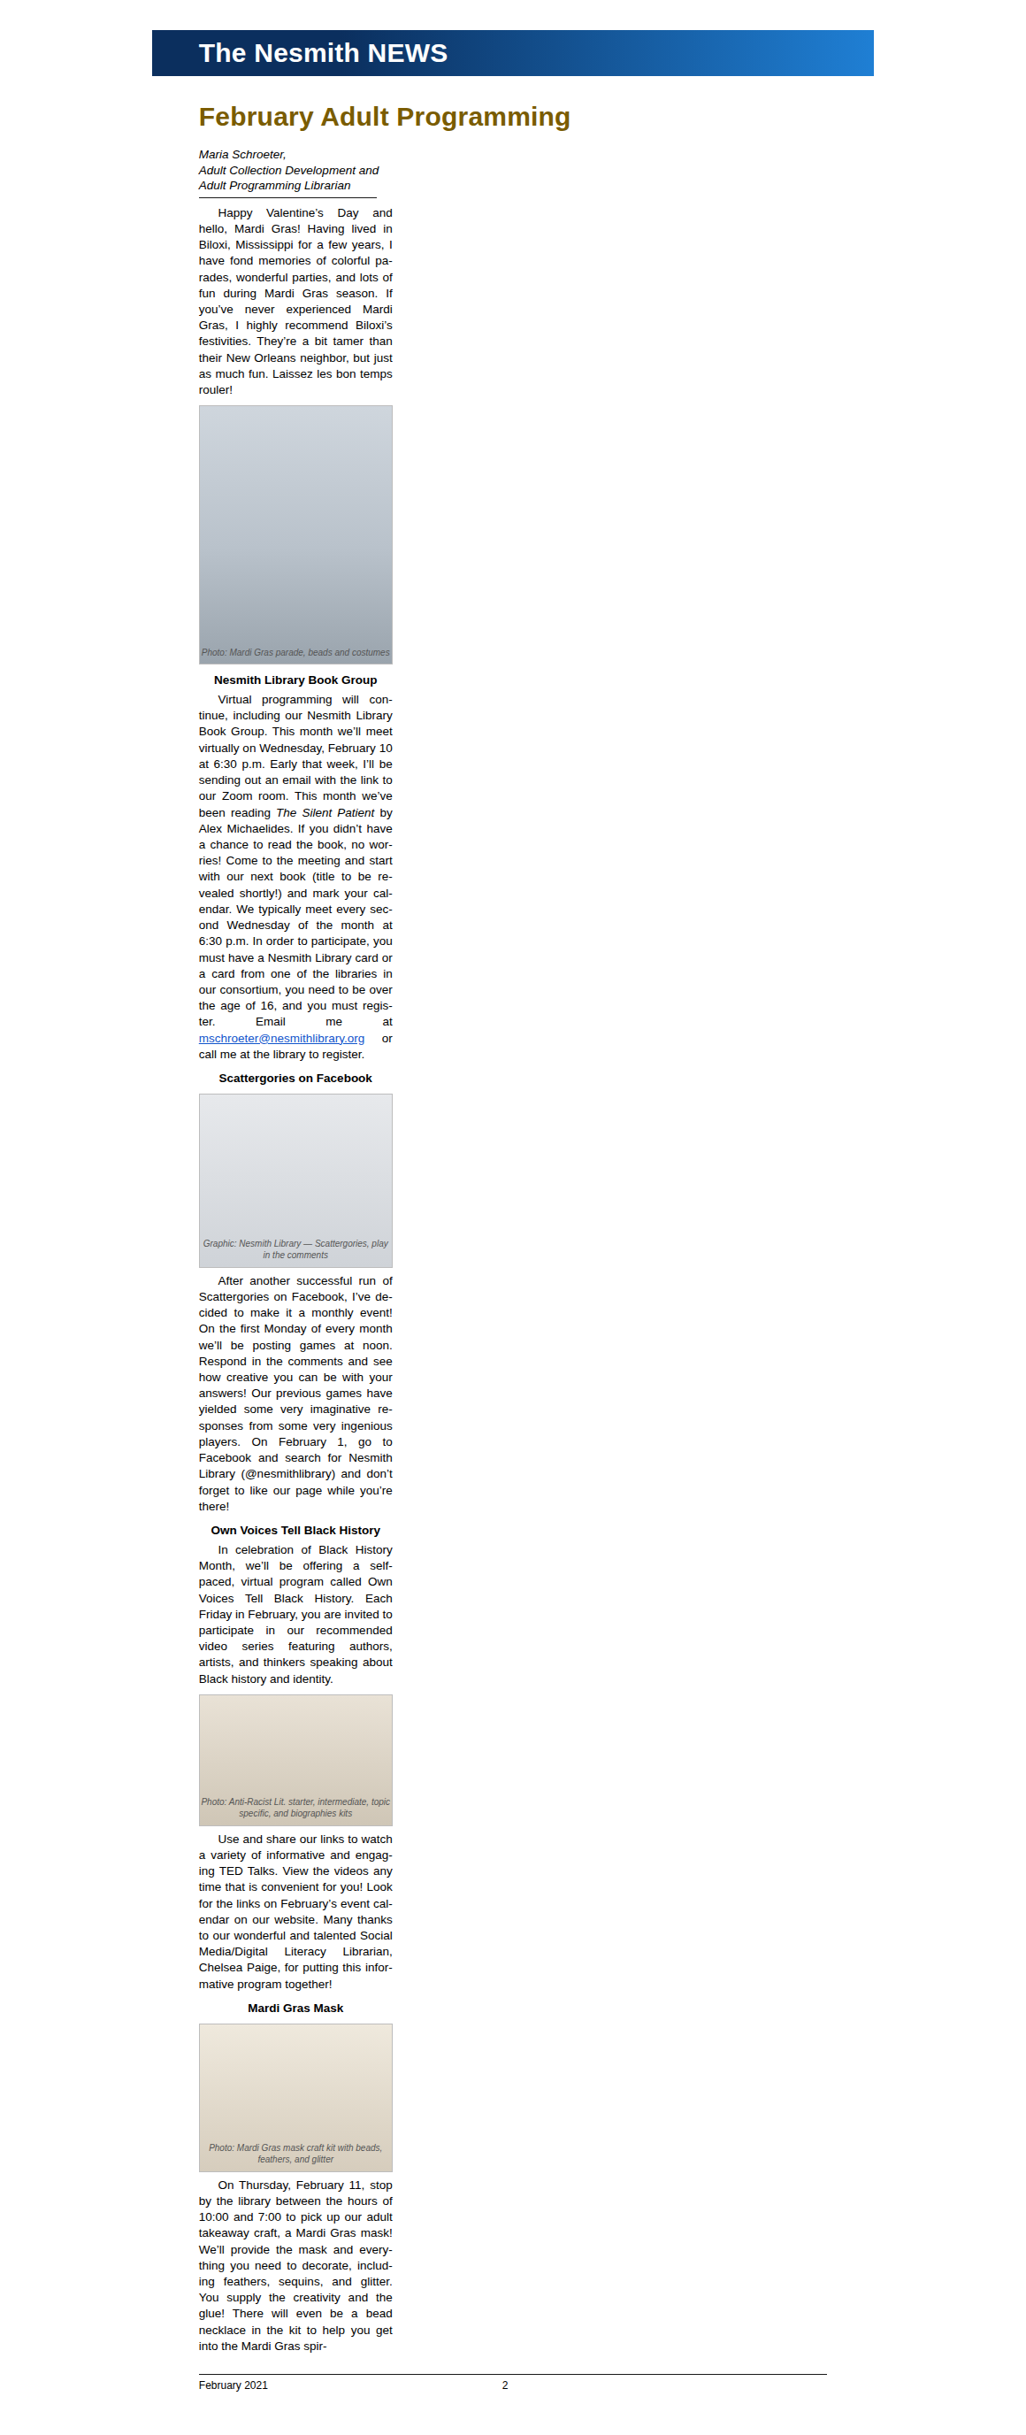The Nesmith NEWS
February Adult Programming
Maria Schroeter,
Adult Collection Development and
Adult Programming Librarian
Happy Valentine’s Day and hello, Mardi Gras! Having lived in Biloxi, Mississippi for a few years, I have fond memories of colorful parades, wonderful parties, and lots of fun during Mardi Gras season. If you’ve never experienced Mardi Gras, I highly recommend Biloxi’s festivities. They’re a bit tamer than their New Orleans neighbor, but just as much fun. Laissez les bon temps rouler!
Nesmith Library Book Group
Virtual programming will continue, including our Nesmith Library Book Group. This month we’ll meet virtually on Wednesday, February 10 at 6:30 p.m. Early that week, I’ll be sending out an email with the link to our Zoom room. This month we’ve been reading The Silent Patient by Alex Michaelides. If you didn’t have a chance to read the book, no worries! Come to the meeting and start with our next book (title to be revealed shortly!) and mark your calendar. We typically meet every second Wednesday of the month at 6:30 p.m. In order to participate, you must have a Nesmith Library card or a card from one of the libraries in our consortium, you need to be over the age of 16, and you must register. Email me at mschroeter@nesmithlibrary.org or call me at the library to register.
Scattergories on Facebook
After another successful run of Scattergories on Facebook, I’ve decided to make it a monthly event! On the first Monday of every month we’ll be posting games at noon. Respond in the comments and see how creative you can be with your answers! Our previous games have yielded some very imaginative responses from some very ingenious players. On February 1, go to Facebook and search for Nesmith Library (@nesmithlibrary) and don’t forget to like our page while you’re there!
Own Voices Tell Black History
In celebration of Black History Month, we’ll be offering a self-paced, virtual program called Own Voices Tell Black History. Each Friday in February, you are invited to participate in our recommended video series featuring authors, artists, and thinkers speaking about Black history and identity.
Use and share our links to watch a variety of informative and engaging TED Talks. View the videos any time that is convenient for you! Look for the links on February’s event calendar on our website. Many thanks to our wonderful and talented Social Media/Digital Literacy Librarian, Chelsea Paige, for putting this informative program together!
Mardi Gras Mask
On Thursday, February 11, stop by the library between the hours of 10:00 and 7:00 to pick up our adult takeaway craft, a Mardi Gras mask! We’ll provide the mask and everything you need to decorate, including feathers, sequins, and glitter. You supply the creativity and the glue! There will even be a bead necklace in the kit to help you get into the Mardi Gras spir-
February 2021
2